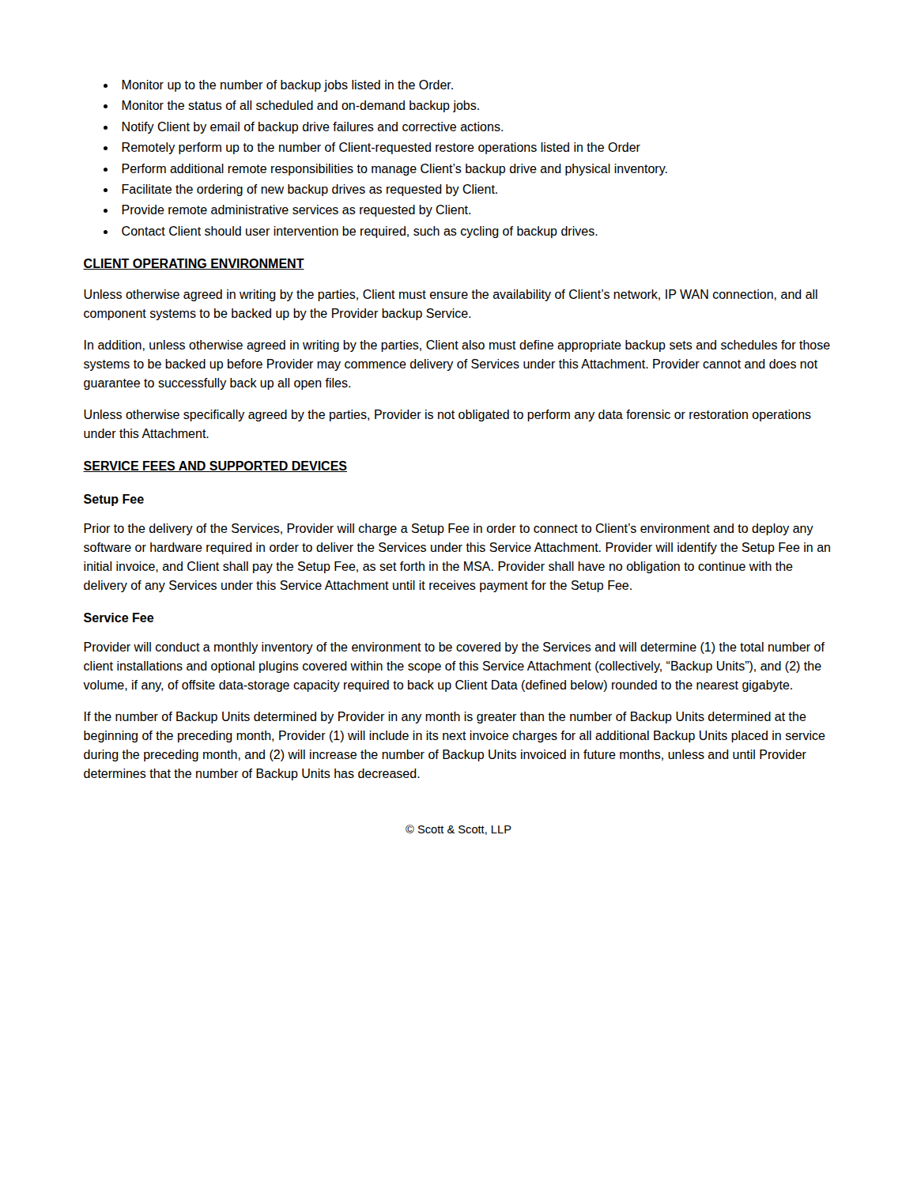Monitor up to the number of backup jobs listed in the Order.
Monitor the status of all scheduled and on-demand backup jobs.
Notify Client by email of backup drive failures and corrective actions.
Remotely perform up to the number of Client-requested restore operations listed in the Order
Perform additional remote responsibilities to manage Client’s backup drive and physical inventory.
Facilitate the ordering of new backup drives as requested by Client.
Provide remote administrative services as requested by Client.
Contact Client should user intervention be required, such as cycling of backup drives.
CLIENT OPERATING ENVIRONMENT
Unless otherwise agreed in writing by the parties, Client must ensure the availability of Client’s network, IP WAN connection, and all component systems to be backed up by the Provider backup Service.
In addition, unless otherwise agreed in writing by the parties, Client also must define appropriate backup sets and schedules for those systems to be backed up before Provider may commence delivery of Services under this Attachment. Provider cannot and does not guarantee to successfully back up all open files.
Unless otherwise specifically agreed by the parties, Provider is not obligated to perform any data forensic or restoration operations under this Attachment.
SERVICE FEES AND SUPPORTED DEVICES
Setup Fee
Prior to the delivery of the Services, Provider will charge a Setup Fee in order to connect to Client’s environment and to deploy any software or hardware required in order to deliver the Services under this Service Attachment. Provider will identify the Setup Fee in an initial invoice, and Client shall pay the Setup Fee, as set forth in the MSA. Provider shall have no obligation to continue with the delivery of any Services under this Service Attachment until it receives payment for the Setup Fee.
Service Fee
Provider will conduct a monthly inventory of the environment to be covered by the Services and will determine (1) the total number of client installations and optional plugins covered within the scope of this Service Attachment (collectively, “Backup Units”), and (2) the volume, if any, of offsite data-storage capacity required to back up Client Data (defined below) rounded to the nearest gigabyte.
If the number of Backup Units determined by Provider in any month is greater than the number of Backup Units determined at the beginning of the preceding month, Provider (1) will include in its next invoice charges for all additional Backup Units placed in service during the preceding month, and (2) will increase the number of Backup Units invoiced in future months, unless and until Provider determines that the number of Backup Units has decreased.
© Scott & Scott, LLP